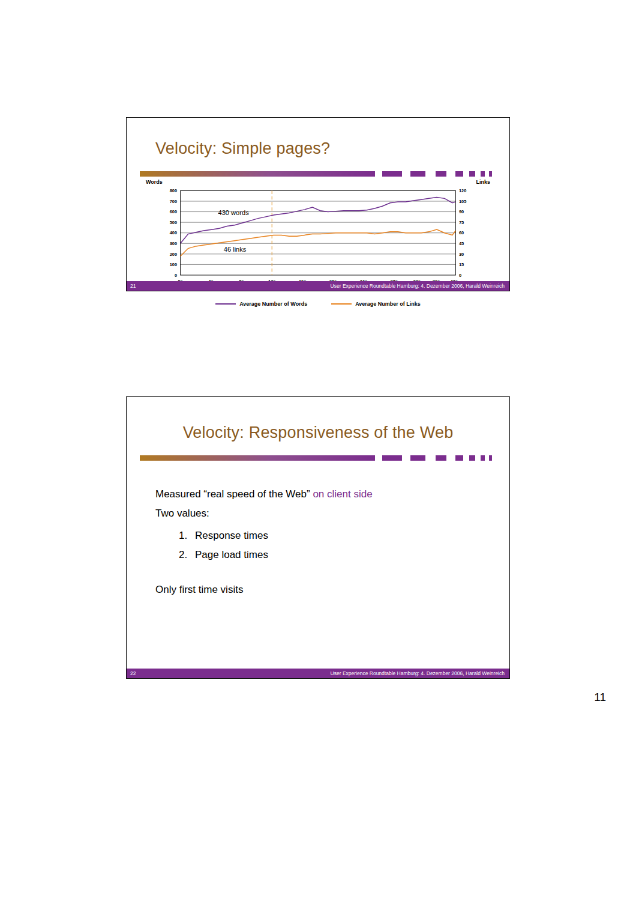Velocity: Simple pages?
Words Links
800 700 600 500 400 300 200 100 0 120 105 90 75 60 45 30 15 0 0s 4s 8s 12s 16s 20s 24s 28s 32s 36s 42s 430 words 46 links
Average Number of Words Average Number of Links
21 User Experience Roundtable Hamburg: 4. Dezember 2006, Harald Weinreich
Velocity: Responsiveness of the Web
Measured “real speed of the Web” on client side
Two values:
Response times
Page load times
Only first time visits
22 User Experience Roundtable Hamburg: 4. Dezember 2006, Harald Weinreich
11